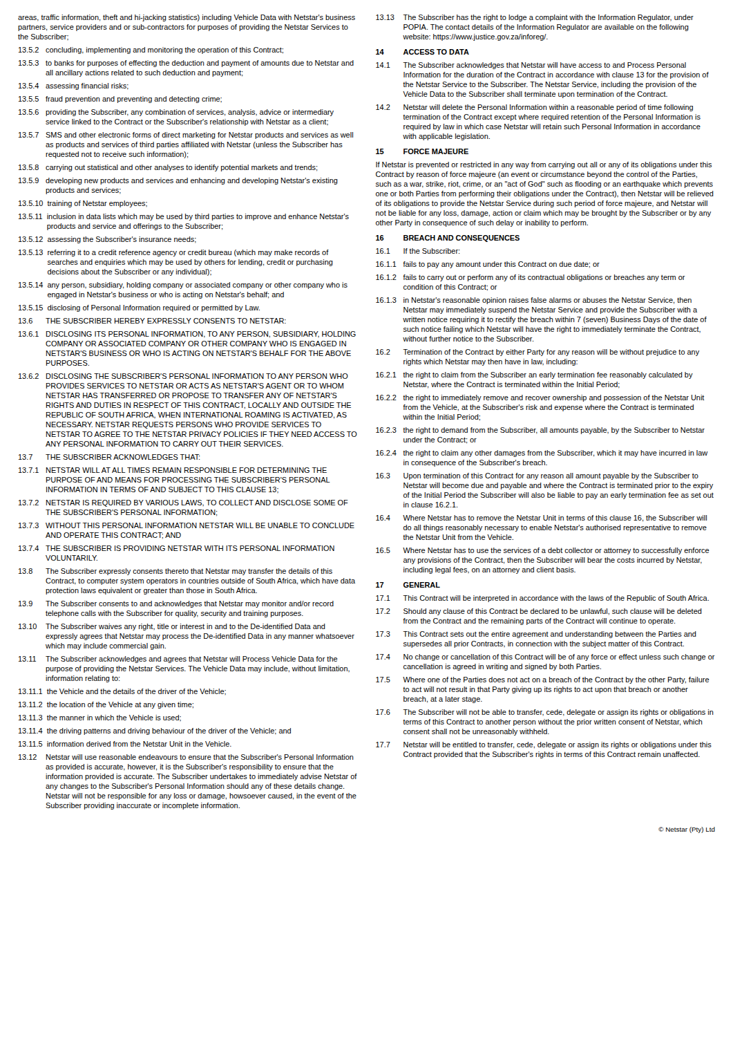areas, traffic information, theft and hi-jacking statistics) including Vehicle Data with Netstar's business partners, service providers and or sub-contractors for purposes of providing the Netstar Services to the Subscriber;
13.5.2
concluding, implementing and monitoring the operation of this Contract;
13.5.3
to banks for purposes of effecting the deduction and payment of amounts due to Netstar and all ancillary actions related to such deduction and payment;
13.5.4
assessing financial risks;
13.5.5
fraud prevention and preventing and detecting crime;
13.5.6
providing the Subscriber, any combination of services, analysis, advice or intermediary service linked to the Contract or the Subscriber's relationship with Netstar as a client;
13.5.7
SMS and other electronic forms of direct marketing for Netstar products and services as well as products and services of third parties affiliated with Netstar (unless the Subscriber has requested not to receive such information);
13.5.8
carrying out statistical and other analyses to identify potential markets and trends;
13.5.9
developing new products and services and enhancing and developing Netstar's existing products and services;
13.5.10
training of Netstar employees;
13.5.11
inclusion in data lists which may be used by third parties to improve and enhance Netstar's products and service and offerings to the Subscriber;
13.5.12
assessing the Subscriber's insurance needs;
13.5.13
referring it to a credit reference agency or credit bureau (which may make records of searches and enquiries which may be used by others for lending, credit or purchasing decisions about the Subscriber or any individual);
13.5.14
any person, subsidiary, holding company or associated company or other company who is engaged in Netstar's business or who is acting on Netstar's behalf; and
13.5.15
disclosing of Personal Information required or permitted by Law.
13.6
The Subscriber hereby expressly consents to Netstar:
13.6.1
Disclosing its Personal Information, to any person, subsidiary, holding company or associated company or other company who is engaged in Netstar's business or who is acting on Netstar's behalf for the above purposes.
13.6.2
Disclosing the Subscriber's Personal Information to any person who provides services to Netstar or acts as Netstar's agent or to whom Netstar has transferred or propose to transfer any of Netstar's rights and duties in respect of this Contract, locally and outside the Republic of South Africa, when international roaming is activated, as necessary. Netstar requests persons who provide services to Netstar to agree to the Netstar privacy policies if they need access to any Personal Information to carry out their services.
13.7
The Subscriber acknowledges that:
13.7.1
Netstar will at all times remain responsible for determining the purpose of and means for Processing the Subscriber's Personal Information in terms of and subject to this clause 13;
13.7.2
Netstar is required by various laws, to collect and disclose some of the Subscriber's Personal Information;
13.7.3
Without this Personal Information Netstar will be unable to conclude and operate this Contract; and
13.7.4
The Subscriber is providing Netstar with its Personal Information voluntarily.
13.8
The Subscriber expressly consents thereto that Netstar may transfer the details of this Contract, to computer system operators in countries outside of South Africa, which have data protection laws equivalent or greater than those in South Africa.
13.9
The Subscriber consents to and acknowledges that Netstar may monitor and/or record telephone calls with the Subscriber for quality, security and training purposes.
13.10
The Subscriber waives any right, title or interest in and to the De-identified Data and expressly agrees that Netstar may process the De-identified Data in any manner whatsoever which may include commercial gain.
13.11
The Subscriber acknowledges and agrees that Netstar will Process Vehicle Data for the purpose of providing the Netstar Services. The Vehicle Data may include, without limitation, information relating to:
13.11.1
the Vehicle and the details of the driver of the Vehicle;
13.11.2
the location of the Vehicle at any given time;
13.11.3
the manner in which the Vehicle is used;
13.11.4
the driving patterns and driving behaviour of the driver of the Vehicle; and
13.11.5
information derived from the Netstar Unit in the Vehicle.
13.12
Netstar will use reasonable endeavours to ensure that the Subscriber's Personal Information as provided is accurate, however, it is the Subscriber's responsibility to ensure that the information provided is accurate. The Subscriber undertakes to immediately advise Netstar of any changes to the Subscriber's Personal Information should any of these details change. Netstar will not be responsible for any loss or damage, howsoever caused, in the event of the Subscriber providing inaccurate or incomplete information.
13.13
The Subscriber has the right to lodge a complaint with the Information Regulator, under POPIA. The contact details of the Information Regulator are available on the following website: https://www.justice.gov.za/inforeg/.
14
ACCESS TO DATA
14.1
The Subscriber acknowledges that Netstar will have access to and Process Personal Information for the duration of the Contract in accordance with clause 13 for the provision of the Netstar Service to the Subscriber. The Netstar Service, including the provision of the Vehicle Data to the Subscriber shall terminate upon termination of the Contract.
14.2
Netstar will delete the Personal Information within a reasonable period of time following termination of the Contract except where required retention of the Personal Information is required by law in which case Netstar will retain such Personal Information in accordance with applicable legislation.
15
FORCE MAJEURE
If Netstar is prevented or restricted in any way from carrying out all or any of its obligations under this Contract by reason of force majeure (an event or circumstance beyond the control of the Parties, such as a war, strike, riot, crime, or an "act of God" such as flooding or an earthquake which prevents one or both Parties from performing their obligations under the Contract), then Netstar will be relieved of its obligations to provide the Netstar Service during such period of force majeure, and Netstar will not be liable for any loss, damage, action or claim which may be brought by the Subscriber or by any other Party in consequence of such delay or inability to perform.
16
BREACH AND CONSEQUENCES
16.1
If the Subscriber:
16.1.1
fails to pay any amount under this Contract on due date; or
16.1.2
fails to carry out or perform any of its contractual obligations or breaches any term or condition of this Contract; or
16.1.3
in Netstar's reasonable opinion raises false alarms or abuses the Netstar Service, then Netstar may immediately suspend the Netstar Service and provide the Subscriber with a written notice requiring it to rectify the breach within 7 (seven) Business Days of the date of such notice failing which Netstar will have the right to immediately terminate the Contract, without further notice to the Subscriber.
16.2
Termination of the Contract by either Party for any reason will be without prejudice to any rights which Netstar may then have in law, including:
16.2.1
the right to claim from the Subscriber an early termination fee reasonably calculated by Netstar, where the Contract is terminated within the Initial Period;
16.2.2
the right to immediately remove and recover ownership and possession of the Netstar Unit from the Vehicle, at the Subscriber's risk and expense where the Contract is terminated within the Initial Period;
16.2.3
the right to demand from the Subscriber, all amounts payable, by the Subscriber to Netstar under the Contract; or
16.2.4
the right to claim any other damages from the Subscriber, which it may have incurred in law in consequence of the Subscriber's breach.
16.3
Upon termination of this Contract for any reason all amount payable by the Subscriber to Netstar will become due and payable and where the Contract is terminated prior to the expiry of the Initial Period the Subscriber will also be liable to pay an early termination fee as set out in clause 16.2.1.
16.4
Where Netstar has to remove the Netstar Unit in terms of this clause 16, the Subscriber will do all things reasonably necessary to enable Netstar's authorised representative to remove the Netstar Unit from the Vehicle.
16.5
Where Netstar has to use the services of a debt collector or attorney to successfully enforce any provisions of the Contract, then the Subscriber will bear the costs incurred by Netstar, including legal fees, on an attorney and client basis.
17
GENERAL
17.1
This Contract will be interpreted in accordance with the laws of the Republic of South Africa.
17.2
Should any clause of this Contract be declared to be unlawful, such clause will be deleted from the Contract and the remaining parts of the Contract will continue to operate.
17.3
This Contract sets out the entire agreement and understanding between the Parties and supersedes all prior Contracts, in connection with the subject matter of this Contract.
17.4
No change or cancellation of this Contract will be of any force or effect unless such change or cancellation is agreed in writing and signed by both Parties.
17.5
Where one of the Parties does not act on a breach of the Contract by the other Party, failure to act will not result in that Party giving up its rights to act upon that breach or another breach, at a later stage.
17.6
The Subscriber will not be able to transfer, cede, delegate or assign its rights or obligations in terms of this Contract to another person without the prior written consent of Netstar, which consent shall not be unreasonably withheld.
17.7
Netstar will be entitled to transfer, cede, delegate or assign its rights or obligations under this Contract provided that the Subscriber's rights in terms of this Contract remain unaffected.
© Netstar (Pty) Ltd